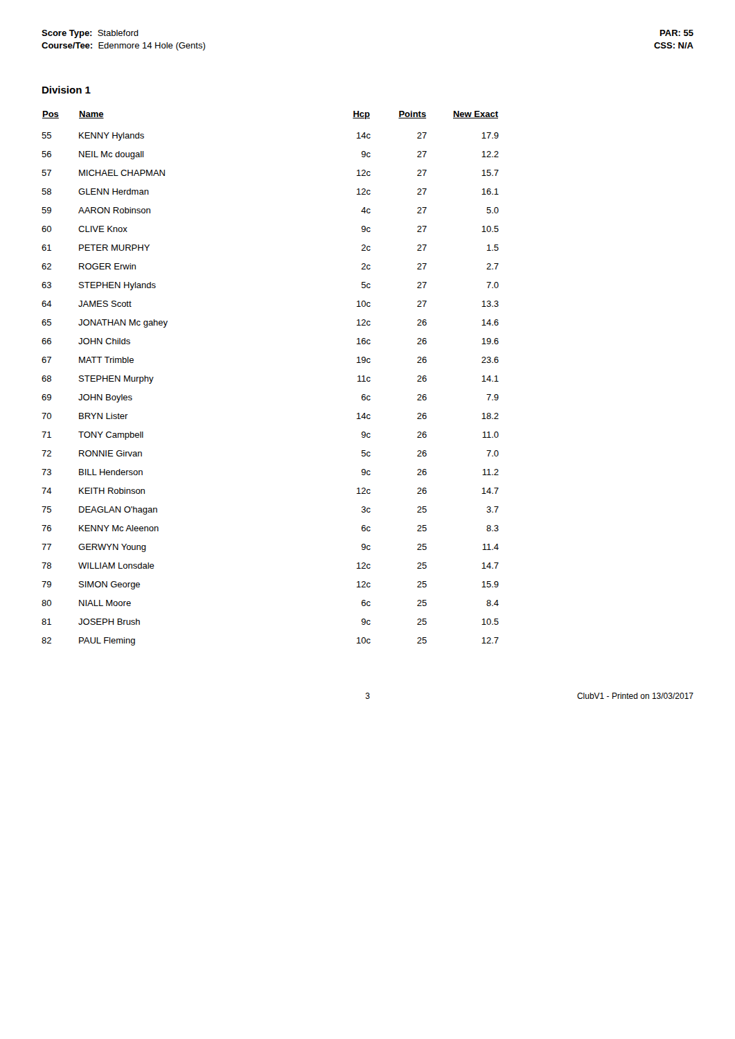Score Type: Stableford
Course/Tee: Edenmore 14 Hole (Gents)
PAR: 55
CSS: N/A
Division 1
| Pos | Name | Hcp | Points | New Exact |
| --- | --- | --- | --- | --- |
| 55 | KENNY Hylands | 14c | 27 | 17.9 |
| 56 | NEIL Mc dougall | 9c | 27 | 12.2 |
| 57 | MICHAEL CHAPMAN | 12c | 27 | 15.7 |
| 58 | GLENN Herdman | 12c | 27 | 16.1 |
| 59 | AARON Robinson | 4c | 27 | 5.0 |
| 60 | CLIVE Knox | 9c | 27 | 10.5 |
| 61 | PETER MURPHY | 2c | 27 | 1.5 |
| 62 | ROGER Erwin | 2c | 27 | 2.7 |
| 63 | STEPHEN Hylands | 5c | 27 | 7.0 |
| 64 | JAMES Scott | 10c | 27 | 13.3 |
| 65 | JONATHAN Mc gahey | 12c | 26 | 14.6 |
| 66 | JOHN Childs | 16c | 26 | 19.6 |
| 67 | MATT Trimble | 19c | 26 | 23.6 |
| 68 | STEPHEN Murphy | 11c | 26 | 14.1 |
| 69 | JOHN Boyles | 6c | 26 | 7.9 |
| 70 | BRYN Lister | 14c | 26 | 18.2 |
| 71 | TONY Campbell | 9c | 26 | 11.0 |
| 72 | RONNIE Girvan | 5c | 26 | 7.0 |
| 73 | BILL Henderson | 9c | 26 | 11.2 |
| 74 | KEITH Robinson | 12c | 26 | 14.7 |
| 75 | DEAGLAN O'hagan | 3c | 25 | 3.7 |
| 76 | KENNY Mc Aleenon | 6c | 25 | 8.3 |
| 77 | GERWYN Young | 9c | 25 | 11.4 |
| 78 | WILLIAM Lonsdale | 12c | 25 | 14.7 |
| 79 | SIMON George | 12c | 25 | 15.9 |
| 80 | NIALL Moore | 6c | 25 | 8.4 |
| 81 | JOSEPH Brush | 9c | 25 | 10.5 |
| 82 | PAUL Fleming | 10c | 25 | 12.7 |
3
ClubV1 - Printed on 13/03/2017